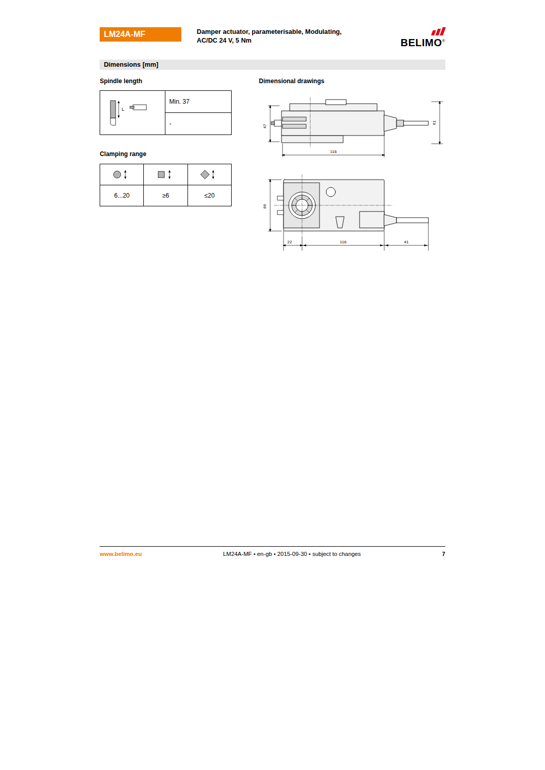LM24A-MF
Damper actuator, parameterisable, Modulating,
AC/DC 24 V, 5 Nm
BELIMO®
Dimensions [mm]
Spindle length
| L | Min. 37 |
| - |
Clamping range
| 6...20 | ≥6 | ≤20 |
Dimensional drawings
47 61 116 66 22 116 41
www.belimo.eu
LM24A-MF • en-gb • 2015-09-30 • subject to changes
7